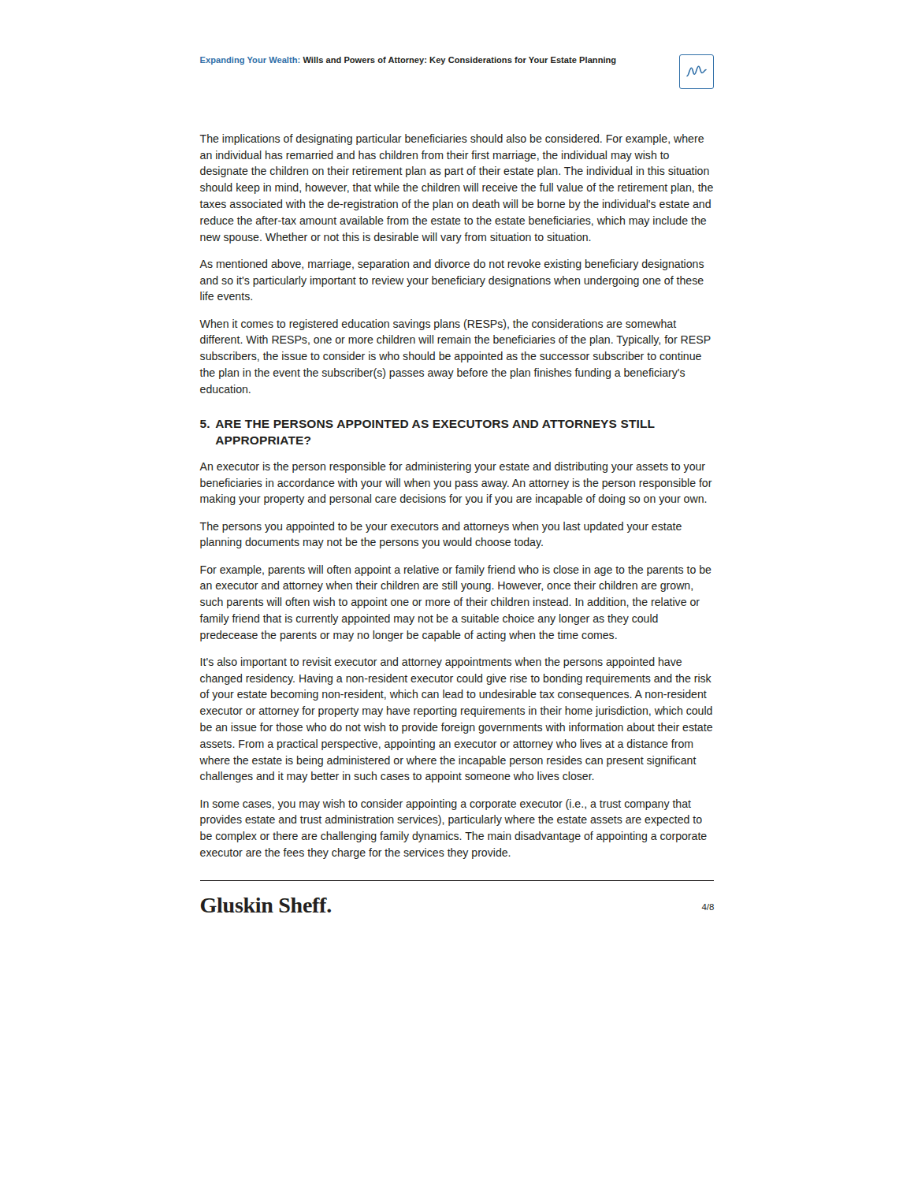Expanding Your Wealth: Wills and Powers of Attorney: Key Considerations for Your Estate Planning
The implications of designating particular beneficiaries should also be considered. For example, where an individual has remarried and has children from their first marriage, the individual may wish to designate the children on their retirement plan as part of their estate plan. The individual in this situation should keep in mind, however, that while the children will receive the full value of the retirement plan, the taxes associated with the de-registration of the plan on death will be borne by the individual's estate and reduce the after-tax amount available from the estate to the estate beneficiaries, which may include the new spouse. Whether or not this is desirable will vary from situation to situation.
As mentioned above, marriage, separation and divorce do not revoke existing beneficiary designations and so it's particularly important to review your beneficiary designations when undergoing one of these life events.
When it comes to registered education savings plans (RESPs), the considerations are somewhat different. With RESPs, one or more children will remain the beneficiaries of the plan. Typically, for RESP subscribers, the issue to consider is who should be appointed as the successor subscriber to continue the plan in the event the subscriber(s) passes away before the plan finishes funding a beneficiary's education.
5. Are the persons appointed as executors and attorneys still appropriate?
An executor is the person responsible for administering your estate and distributing your assets to your beneficiaries in accordance with your will when you pass away. An attorney is the person responsible for making your property and personal care decisions for you if you are incapable of doing so on your own.
The persons you appointed to be your executors and attorneys when you last updated your estate planning documents may not be the persons you would choose today.
For example, parents will often appoint a relative or family friend who is close in age to the parents to be an executor and attorney when their children are still young. However, once their children are grown, such parents will often wish to appoint one or more of their children instead. In addition, the relative or family friend that is currently appointed may not be a suitable choice any longer as they could predecease the parents or may no longer be capable of acting when the time comes.
It's also important to revisit executor and attorney appointments when the persons appointed have changed residency. Having a non-resident executor could give rise to bonding requirements and the risk of your estate becoming non-resident, which can lead to undesirable tax consequences. A non-resident executor or attorney for property may have reporting requirements in their home jurisdiction, which could be an issue for those who do not wish to provide foreign governments with information about their estate assets. From a practical perspective, appointing an executor or attorney who lives at a distance from where the estate is being administered or where the incapable person resides can present significant challenges and it may better in such cases to appoint someone who lives closer.
In some cases, you may wish to consider appointing a corporate executor (i.e., a trust company that provides estate and trust administration services), particularly where the estate assets are expected to be complex or there are challenging family dynamics. The main disadvantage of appointing a corporate executor are the fees they charge for the services they provide.
Gluskin Sheff.
4/8